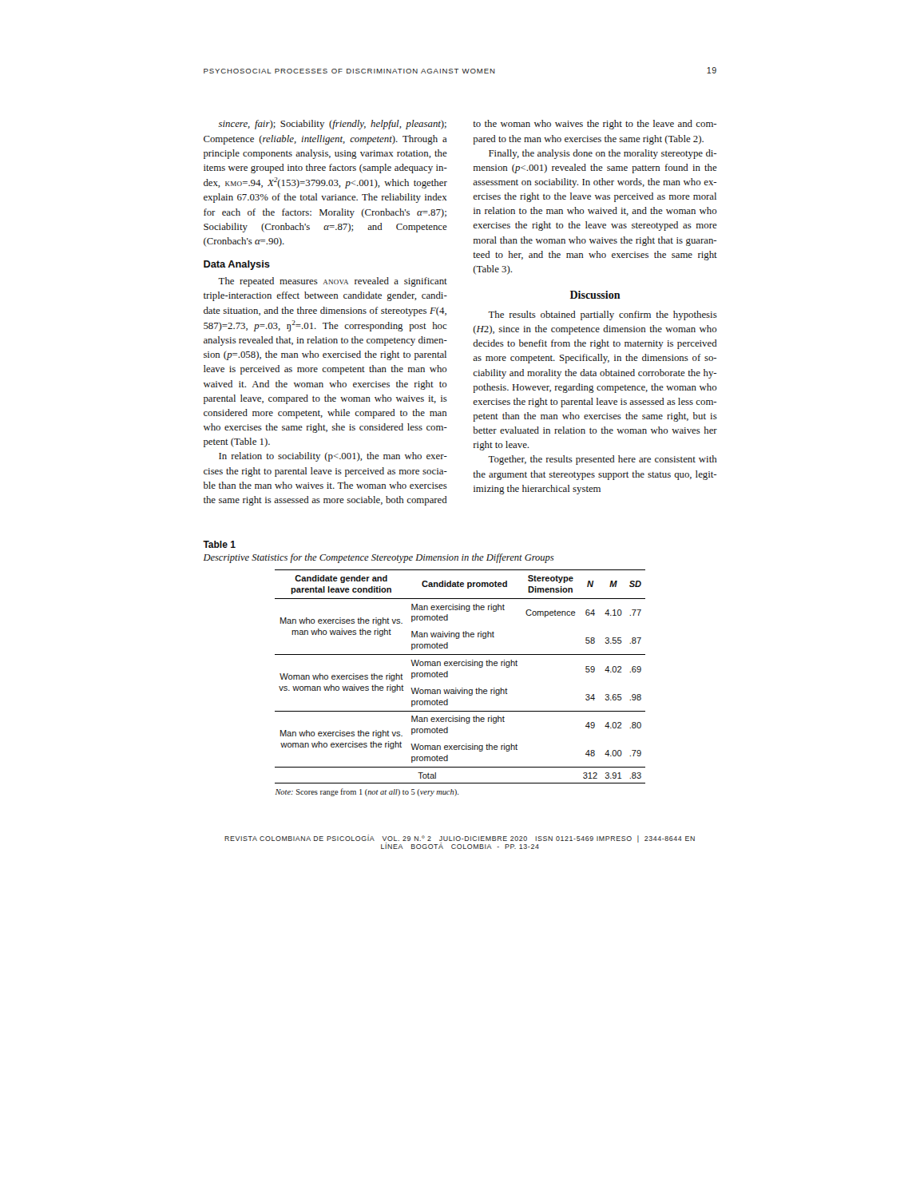Psychosocial Processes of Discrimination Against Women 19
sincere, fair); Sociability (friendly, helpful, pleasant); Competence (reliable, intelligent, competent). Through a principle components analysis, using varimax rotation, the items were grouped into three factors (sample adequacy index, kmo=.94, X2(153)=3799.03, p<.001), which together explain 67.03% of the total variance. The reliability index for each of the factors: Morality (Cronbach's α=.87); Sociability (Cronbach's α=.87); and Competence (Cronbach's α=.90).
Data Analysis
The repeated measures anova revealed a significant triple-interaction effect between candidate gender, candidate situation, and the three dimensions of stereotypes F(4, 587)=2.73, p=.03, ŋ2=.01. The corresponding post hoc analysis revealed that, in relation to the competency dimension (p=.058), the man who exercised the right to parental leave is perceived as more competent than the man who waived it. And the woman who exercises the right to parental leave, compared to the woman who waives it, is considered more competent, while compared to the man who exercises the same right, she is considered less competent (Table 1).
In relation to sociability (p<.001), the man who exercises the right to parental leave is perceived as more sociable than the man who waives it. The woman who exercises the same right is assessed as more sociable, both compared to the woman who waives the right to the leave and compared to the man who exercises the same right (Table 2).
Finally, the analysis done on the morality stereotype dimension (p<.001) revealed the same pattern found in the assessment on sociability. In other words, the man who exercises the right to the leave was perceived as more moral in relation to the man who waived it, and the woman who exercises the right to the leave was stereotyped as more moral than the woman who waives the right that is guaranteed to her, and the man who exercises the same right (Table 3).
Discussion
The results obtained partially confirm the hypothesis (H2), since in the competence dimension the woman who decides to benefit from the right to maternity is perceived as more competent. Specifically, in the dimensions of sociability and morality the data obtained corroborate the hypothesis. However, regarding competence, the woman who exercises the right to parental leave is assessed as less competent than the man who exercises the same right, but is better evaluated in relation to the woman who waives her right to leave.
Together, the results presented here are consistent with the argument that stereotypes support the status quo, legitimizing the hierarchical system
Table 1
Descriptive Statistics for the Competence Stereotype Dimension in the Different Groups
| Candidate gender and parental leave condition | Candidate promoted | Stereotype Dimension | N | M | SD |
| --- | --- | --- | --- | --- | --- |
| Man who exercises the right vs. man who waives the right | Man exercising the right promoted | Competence | 64 | 4.10 | .77 |
| Man waiving the right promoted | | 58 | 3.55 | .87 |
| Woman who exercises the right vs. woman who waives the right | Woman exercising the right promoted | | 59 | 4.02 | .69 |
| Woman waiving the right promoted | | 34 | 3.65 | .98 |
| Man who exercises the right vs. woman who exercises the right | Man exercising the right promoted | | 49 | 4.02 | .80 |
| Woman exercising the right promoted | | 48 | 4.00 | .79 |
| Total | 312 | 3.91 | .83 |
Note: Scores range from 1 (not at all) to 5 (very much).
Revista Colombiana de Psicología Vol. 29 N.º 2 Julio-Diciembre 2020 ISSN 0121-5469 Impreso | 2344-8644 en línea Bogotá Colombia - PP. 13-24